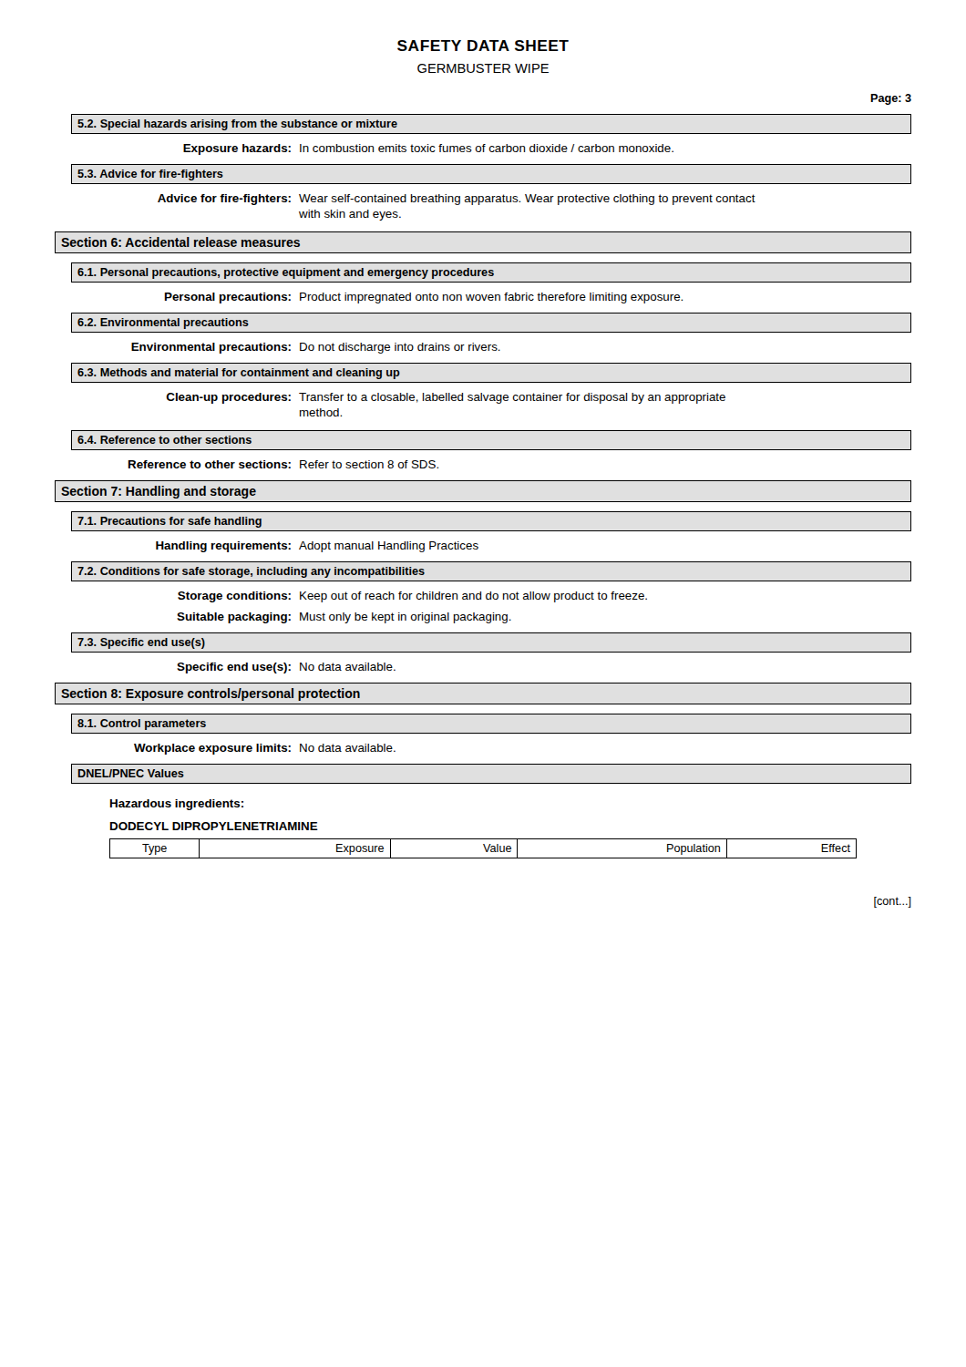SAFETY DATA SHEET
GERMBUSTER WIPE
Page: 3
5.2. Special hazards arising from the substance or mixture
Exposure hazards:
In combustion emits toxic fumes of carbon dioxide / carbon monoxide.
5.3. Advice for fire-fighters
Advice for fire-fighters:
Wear self-contained breathing apparatus. Wear protective clothing to prevent contact
with skin and eyes.
Section 6: Accidental release measures
6.1. Personal precautions, protective equipment and emergency procedures
Personal precautions:
Product impregnated onto non woven fabric therefore limiting exposure.
6.2. Environmental precautions
Environmental precautions:
Do not discharge into drains or rivers.
6.3. Methods and material for containment and cleaning up
Clean-up procedures:
Transfer to a closable, labelled salvage container for disposal by an appropriate
method.
6.4. Reference to other sections
Reference to other sections:
Refer to section 8 of SDS.
Section 7: Handling and storage
7.1. Precautions for safe handling
Handling requirements:
Adopt manual Handling Practices
7.2. Conditions for safe storage, including any incompatibilities
Storage conditions:
Keep out of reach for children and do not allow product to freeze.
Suitable packaging:
Must only be kept in original packaging.
7.3. Specific end use(s)
Specific end use(s):
No data available.
Section 8: Exposure controls/personal protection
8.1. Control parameters
Workplace exposure limits:
No data available.
DNEL/PNEC Values
Hazardous ingredients:
DODECYL DIPROPYLENETRIAMINE
| Type | Exposure | Value | Population | Effect |
| --- | --- | --- | --- | --- |
[cont...]